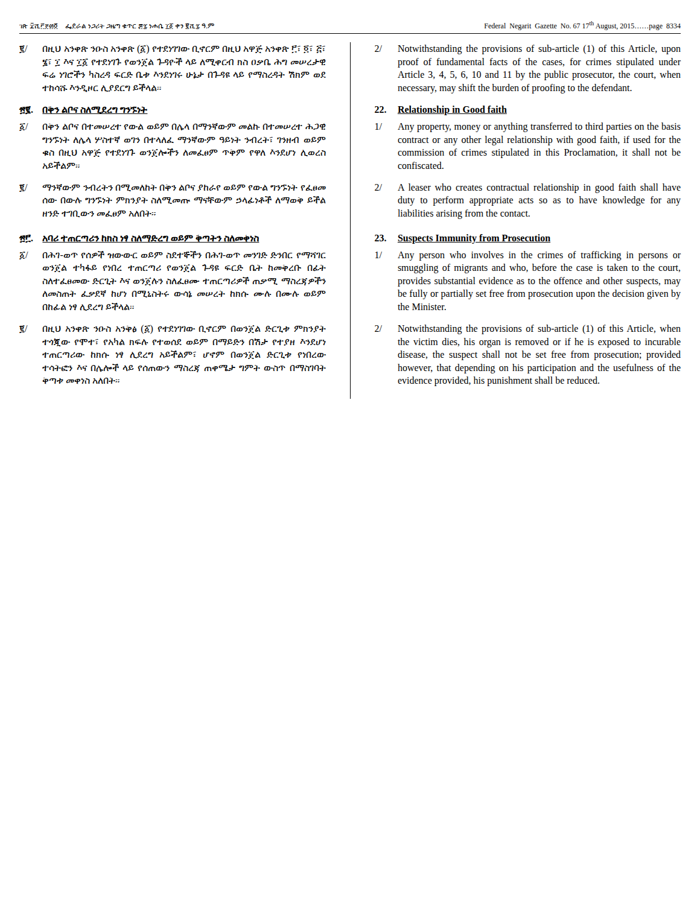ገጽ ፰ሺ፫፻፴፬ ፌደራል ነጋሪት ጋዜጣ ቁጥር ፷፯ ነሐሴ ፲፩ ቀን ፪ሺ፯ ዓ.ም
Federal Negarit Gazette No. 67 17th August, 2015……page 8334
፪/ በዚህ አንቀጽ ንዑስ አንቀጽ (፩) የተደነገገው ቢኖርም በዚህ አዋጅ አንቀጽ ፫፣ ፬፣ ፭፣ ፮፣ ፲ እና ፲፩ የተደነገጉ የወንጀል ጉዳዮች ላይ ለሚቀርብ ክስ ዐቃቤ ሕግ መሠረታዊ ፍሬ ነገሮችን ካስረዳ ፍርድ ቤቱ እንደነገሩ ሁኔታ በጉዳዩ ላይ የማስረዳት ሽክም ወደ ተከሳሹ እንዲዞር ሊያደርግ ይችላል።
፳፪. በቅን ልቦና ስለሚደረግ ግንኙነት
፩/ በቅን ልቦና በተመሠረተ የውል ወይም በሌላ በማንኛውም መልኩ በተመሠረተ ሕጋዊ ግንኙነት ለሌላ ሦስተኛ ወገን በተላለፈ ማንኛውም ዓይነት ንብረት፣ ገንዘብ ወይም ቁስ በዚህ አዋጅ የተደነገጉ ወንጀሎችን ለመፈፀም ጥቅም የዋለ እንደሆነ ሊወረስ አይችልም።
፪/ ማንኛውም ንብረትን በሚመለከት በቅን ልቦና ያከራየ ወይም የውል ግንኙነት የፈፀመ ሰው በውሉ ግንኙነት ምክንያት ስለሚመጡ ማናቸውም ኃላፊነቶች ለማወቅ ይችል ዘንድ ተገቢውን መፈፀም አለበት።
፳፫. አባሪ ተጠርጣሪን ከክስ ነፃ ስለማድረግ ወይም ቅጣትን ስለመቀነስ
፩/ በሕገ-ወጥ የሰዎች ዝውውር ወይም ስደተኞችን በሕገ-ወጥ መንገድ ድንበር የማሻገር ወንጀል ተካፋይ የነበረ ተጠርጣሪ የወንጀል ጉዳዩ ፍርድ ቤት ከመቅረቡ በፊት ስለተፈፀመው ድርጊት እና ወንጀሉን ስለፈፀሙ ተጠርጣሪዎች ጠቃሚ ማስረጃዎችን ለመስጠት ፈቃደኛ ከሆነ በሚኒስትሩ ውሳኔ መሠረት ከክሱ ሙሉ በሙሉ ወይም በከፊል ነፃ ሊደረግ ይችላል።
፪/ በዚህ አንቀጽ ንዑስ አንቅፅ (፩) የተደነገገው ቢኖርም በወንጀል ድርጊቱ ምክንያት ተጎጂው የሞተ፣ የአካል ክፍሉ የተወሰደ ወይም በማይድን በሽታ የተያዘ እንደሆነ ተጠርጣሪው ከክሱ ነፃ ሊደረግ አይችልም፣ ሆኖም በወንጀል ድርጊቱ የነበረው ተሳትፎን እና በሌሎች ላይ የሰጠውን ማስረጃ ጠቀሜታ ግምት ውስጥ በማስገባት ቅጣቱ መቀነስ አለበት።
2/ Notwithstanding the provisions of sub-article (1) of this Article, upon proof of fundamental facts of the cases, for crimes stipulated under Article 3, 4, 5, 6, 10 and 11 by the public prosecutor, the court, when necessary, may shift the burden of proofing to the defendant.
22. Relationship in Good faith
1/ Any property, money or anything transferred to third parties on the basis contract or any other legal relationship with good faith, if used for the commission of crimes stipulated in this Proclamation, it shall not be confiscated.
2/ A leaser who creates contractual relationship in good faith shall have duty to perform appropriate acts so as to have knowledge for any liabilities arising from the contact.
23. Suspects Immunity from Prosecution
1/ Any person who involves in the crimes of trafficking in persons or smuggling of migrants and who, before the case is taken to the court, provides substantial evidence as to the offence and other suspects, may be fully or partially set free from prosecution upon the decision given by the Minister.
2/ Notwithstanding the provisions of sub-article (1) of this Article, when the victim dies, his organ is removed or if he is exposed to incurable disease, the suspect shall not be set free from prosecution; provided however, that depending on his participation and the usefulness of the evidence provided, his punishment shall be reduced.